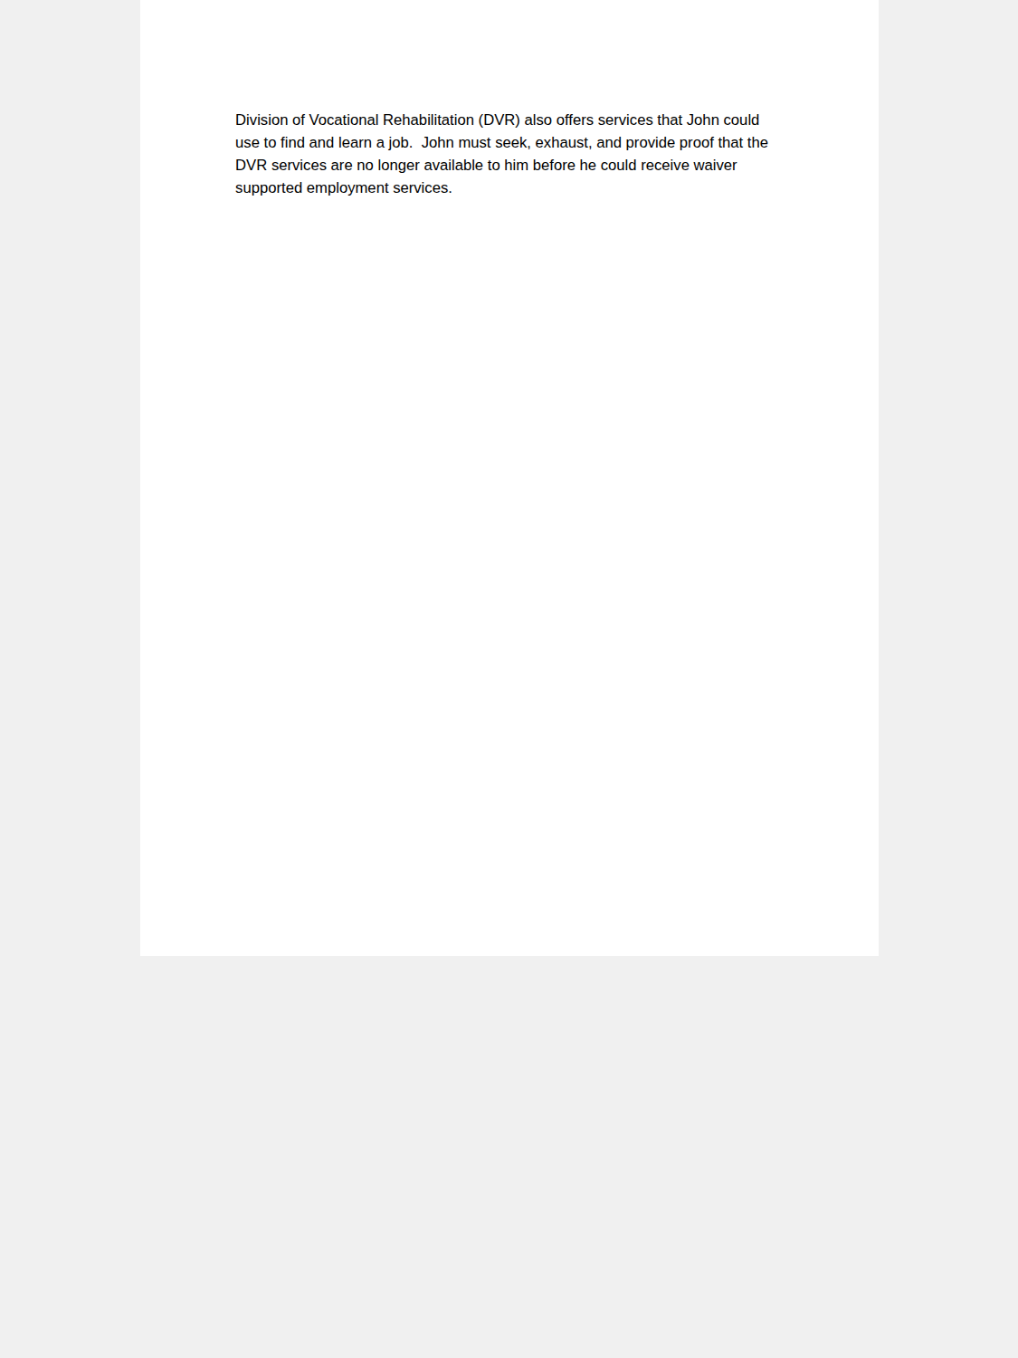Division of Vocational Rehabilitation (DVR) also offers services that John could use to find and learn a job. John must seek, exhaust, and provide proof that the DVR services are no longer available to him before he could receive waiver supported employment services.